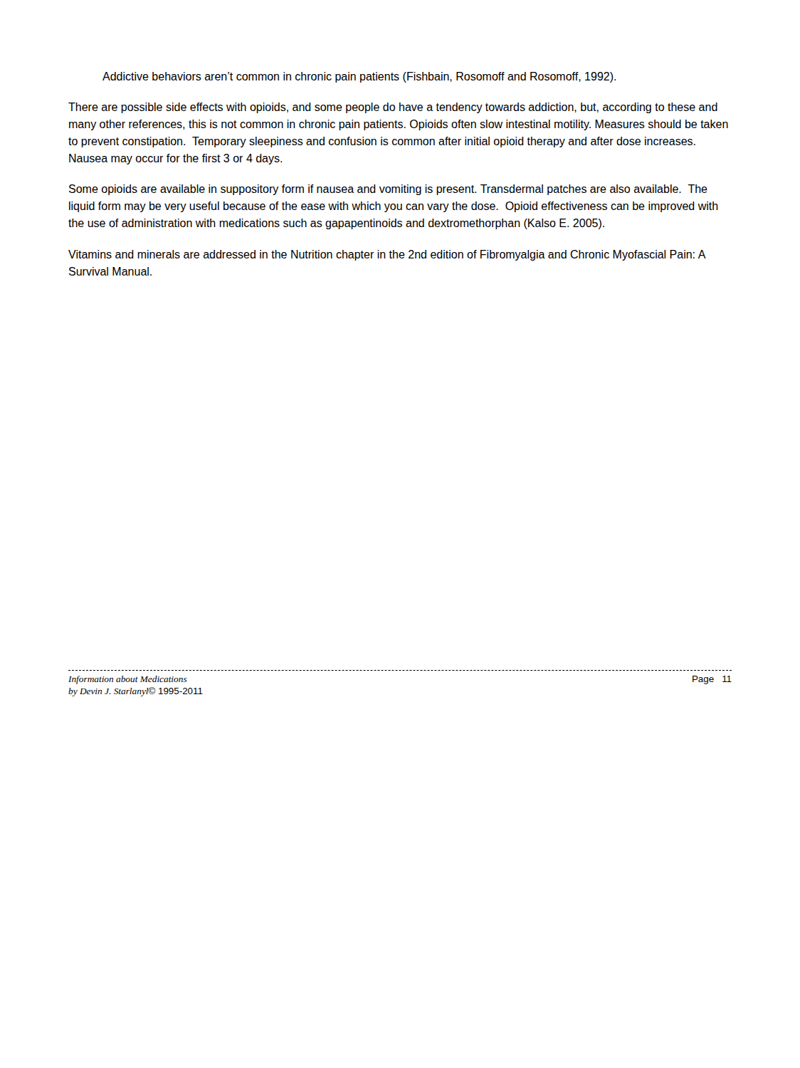Addictive behaviors aren’t common in chronic pain patients (Fishbain, Rosomoff and Rosomoff, 1992).
There are possible side effects with opioids, and some people do have a tendency towards addiction, but, according to these and many other references, this is not common in chronic pain patients. Opioids often slow intestinal motility. Measures should be taken to prevent constipation. Temporary sleepiness and confusion is common after initial opioid therapy and after dose increases. Nausea may occur for the first 3 or 4 days.
Some opioids are available in suppository form if nausea and vomiting is present. Transdermal patches are also available. The liquid form may be very useful because of the ease with which you can vary the dose. Opioid effectiveness can be improved with the use of administration with medications such as gapapentinoids and dextromethorphan (Kalso E. 2005).
Vitamins and minerals are addressed in the Nutrition chapter in the 2nd edition of Fibromyalgia and Chronic Myofascial Pain: A Survival Manual.
Information about Medications
by Devin J. Starlanyl© 1995-2011
Page 11